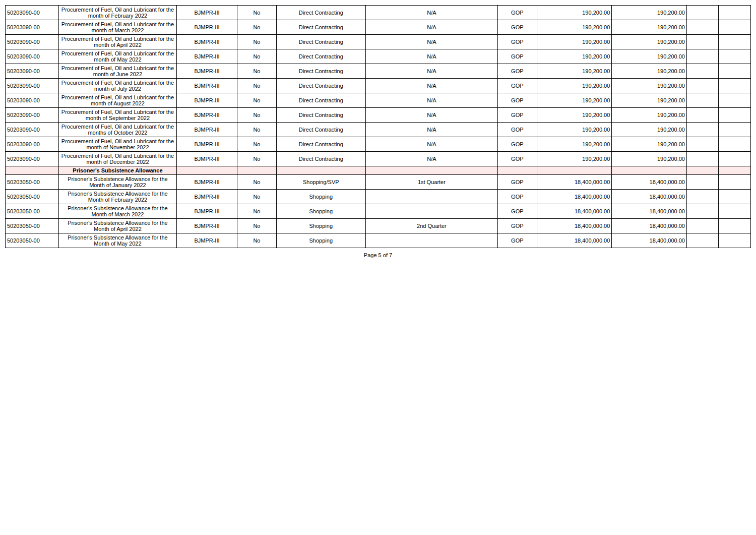| 50203090-00 | Procurement of Fuel, Oil and Lubricant for the month of February 2022 | BJMPR-III | No | Direct Contracting | N/A | GOP | 190,200.00 | 190,200.00 | | |
| 50203090-00 | Procurement of Fuel, Oil and Lubricant for the month of March 2022 | BJMPR-III | No | Direct Contracting | N/A | GOP | 190,200.00 | 190,200.00 | | |
| 50203090-00 | Procurement of Fuel, Oil and Lubricant for the month of April 2022 | BJMPR-III | No | Direct Contracting | N/A | GOP | 190,200.00 | 190,200.00 | | |
| 50203090-00 | Procurement of Fuel, Oil and Lubricant for the month of May 2022 | BJMPR-III | No | Direct Contracting | N/A | GOP | 190,200.00 | 190,200.00 | | |
| 50203090-00 | Procurement of Fuel, Oil and Lubricant for the month of June 2022 | BJMPR-III | No | Direct Contracting | N/A | GOP | 190,200.00 | 190,200.00 | | |
| 50203090-00 | Procurement of Fuel, Oil and Lubricant for the month of July 2022 | BJMPR-III | No | Direct Contracting | N/A | GOP | 190,200.00 | 190,200.00 | | |
| 50203090-00 | Procurement of Fuel, Oil and Lubricant for the month of August 2022 | BJMPR-III | No | Direct Contracting | N/A | GOP | 190,200.00 | 190,200.00 | | |
| 50203090-00 | Procurement of Fuel, Oil and Lubricant for the month of September 2022 | BJMPR-III | No | Direct Contracting | N/A | GOP | 190,200.00 | 190,200.00 | | |
| 50203090-00 | Procurement of Fuel, Oil and Lubricant for the months of October 2022 | BJMPR-III | No | Direct Contracting | N/A | GOP | 190,200.00 | 190,200.00 | | |
| 50203090-00 | Procurement of Fuel, Oil and Lubricant for the month of November 2022 | BJMPR-III | No | Direct Contracting | N/A | GOP | 190,200.00 | 190,200.00 | | |
| 50203090-00 | Procurement of Fuel, Oil and Lubricant for the month of December 2022 | BJMPR-III | No | Direct Contracting | N/A | GOP | 190,200.00 | 190,200.00 | | |
| | Prisoner's Subsistence Allowance | | | | | | | | | |
| 50203050-00 | Prisoner's Subsistence Allowance for the Month of January 2022 | BJMPR-III | No | Shopping/SVP | 1st Quarter | GOP | 18,400,000.00 | 18,400,000.00 | | |
| 50203050-00 | Prisoner's Subsistence Allowance for the Month of February 2022 | BJMPR-III | No | Shopping | | GOP | 18,400,000.00 | 18,400,000.00 | | |
| 50203050-00 | Prisoner's Subsistence Allowance for the Month of March 2022 | BJMPR-III | No | Shopping | | GOP | 18,400,000.00 | 18,400,000.00 | | |
| 50203050-00 | Prisoner's Subsistence Allowance for the Month of April 2022 | BJMPR-III | No | Shopping | 2nd Quarter | GOP | 18,400,000.00 | 18,400,000.00 | | |
| 50203050-00 | Prisoner's Subsistence Allowance for the Month of May 2022 | BJMPR-III | No | Shopping | | GOP | 18,400,000.00 | 18,400,000.00 | | |
Page 5 of 7